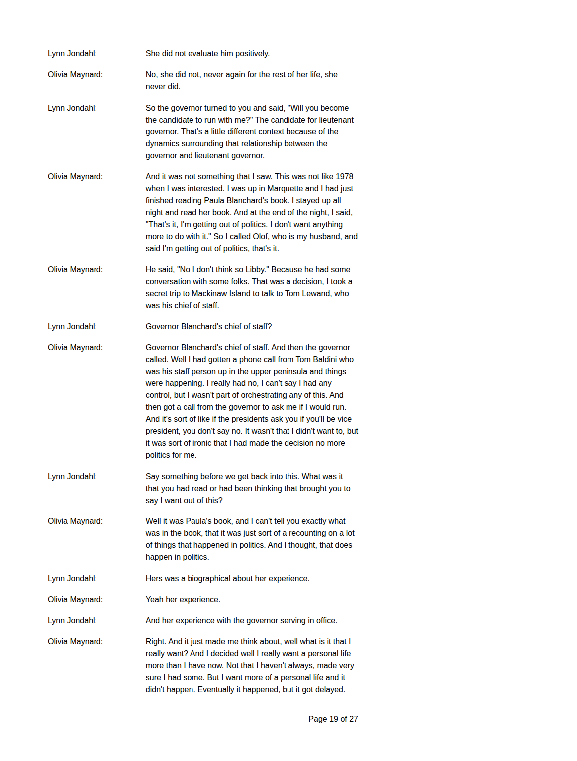Lynn Jondahl:
She did not evaluate him positively.
Olivia Maynard:
No, she did not, never again for the rest of her life, she never did.
Lynn Jondahl:
So the governor turned to you and said, "Will you become the candidate to run with me?" The candidate for lieutenant governor. That's a little different context because of the dynamics surrounding that relationship between the governor and lieutenant governor.
Olivia Maynard:
And it was not something that I saw. This was not like 1978 when I was interested. I was up in Marquette and I had just finished reading Paula Blanchard's book. I stayed up all night and read her book. And at the end of the night, I said, "That's it, I'm getting out of politics. I don't want anything more to do with it." So I called Olof, who is my husband, and said I'm getting out of politics, that's it.
Olivia Maynard:
He said, "No I don't think so Libby." Because he had some conversation with some folks. That was a decision, I took a secret trip to Mackinaw Island to talk to Tom Lewand, who was his chief of staff.
Lynn Jondahl:
Governor Blanchard's chief of staff?
Olivia Maynard:
Governor Blanchard's chief of staff. And then the governor called. Well I had gotten a phone call from Tom Baldini who was his staff person up in the upper peninsula and things were happening. I really had no, I can't say I had any control, but I wasn't part of orchestrating any of this. And then got a call from the governor to ask me if I would run. And it's sort of like if the presidents ask you if you'll be vice president, you don't say no. It wasn't that I didn't want to, but it was sort of ironic that I had made the decision no more politics for me.
Lynn Jondahl:
Say something before we get back into this. What was it that you had read or had been thinking that brought you to say I want out of this?
Olivia Maynard:
Well it was Paula's book, and I can't tell you exactly what was in the book, that it was just sort of a recounting on a lot of things that happened in politics. And I thought, that does happen in politics.
Lynn Jondahl:
Hers was a biographical about her experience.
Olivia Maynard:
Yeah her experience.
Lynn Jondahl:
And her experience with the governor serving in office.
Olivia Maynard:
Right. And it just made me think about, well what is it that I really want? And I decided well I really want a personal life more than I have now. Not that I haven't always, made very sure I had some. But I want more of a personal life and it didn't happen. Eventually it happened, but it got delayed.
Page 19 of 27